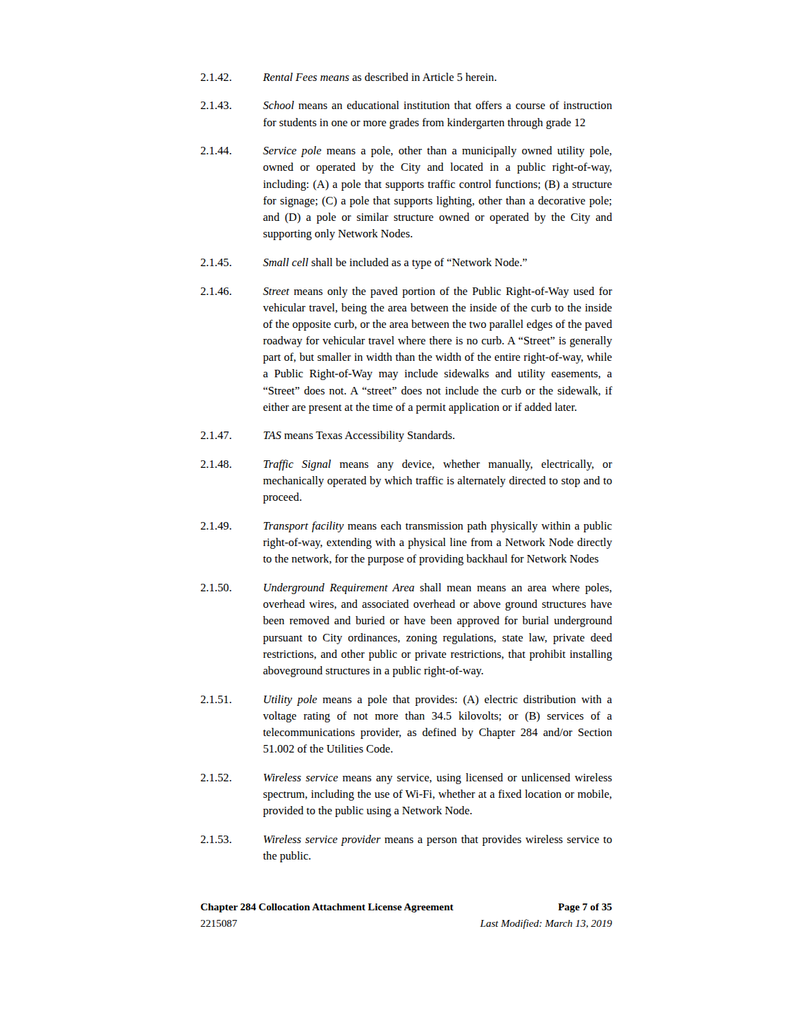2.1.42. Rental Fees means as described in Article 5 herein.
2.1.43. School means an educational institution that offers a course of instruction for students in one or more grades from kindergarten through grade 12
2.1.44. Service pole means a pole, other than a municipally owned utility pole, owned or operated by the City and located in a public right-of-way, including: (A) a pole that supports traffic control functions; (B) a structure for signage; (C) a pole that supports lighting, other than a decorative pole; and (D) a pole or similar structure owned or operated by the City and supporting only Network Nodes.
2.1.45. Small cell shall be included as a type of “Network Node.”
2.1.46. Street means only the paved portion of the Public Right-of-Way used for vehicular travel, being the area between the inside of the curb to the inside of the opposite curb, or the area between the two parallel edges of the paved roadway for vehicular travel where there is no curb. A “Street” is generally part of, but smaller in width than the width of the entire right-of-way, while a Public Right-of-Way may include sidewalks and utility easements, a “Street” does not. A “street” does not include the curb or the sidewalk, if either are present at the time of a permit application or if added later.
2.1.47. TAS means Texas Accessibility Standards.
2.1.48. Traffic Signal means any device, whether manually, electrically, or mechanically operated by which traffic is alternately directed to stop and to proceed.
2.1.49. Transport facility means each transmission path physically within a public right-of-way, extending with a physical line from a Network Node directly to the network, for the purpose of providing backhaul for Network Nodes
2.1.50. Underground Requirement Area shall mean means an area where poles, overhead wires, and associated overhead or above ground structures have been removed and buried or have been approved for burial underground pursuant to City ordinances, zoning regulations, state law, private deed restrictions, and other public or private restrictions, that prohibit installing aboveground structures in a public right-of-way.
2.1.51. Utility pole means a pole that provides: (A) electric distribution with a voltage rating of not more than 34.5 kilovolts; or (B) services of a telecommunications provider, as defined by Chapter 284 and/or Section 51.002 of the Utilities Code.
2.1.52. Wireless service means any service, using licensed or unlicensed wireless spectrum, including the use of Wi-Fi, whether at a fixed location or mobile, provided to the public using a Network Node.
2.1.53. Wireless service provider means a person that provides wireless service to the public.
Chapter 284 Collocation Attachment License Agreement Page 7 of 35
2215087 Last Modified: March 13, 2019